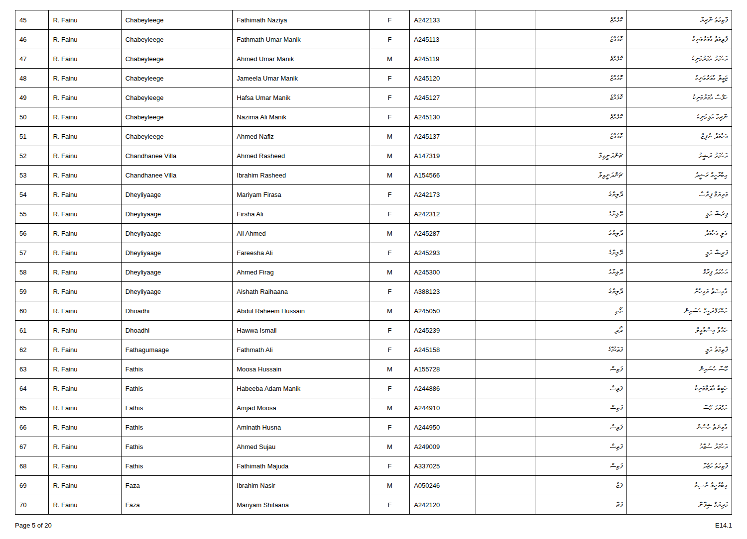| 45 | R. Fainu | Chabeyleege | Fathimath Naziya | F | A242133 | | ކޮޅެއްޖެ | ފާތިމަތު ނާޒިޔާ |
| 46 | R. Fainu | Chabeyleege | Fathmath Umar Manik | F | A245113 | | ކޮޅެއްޖެ | ފާތިމަތު އުމަރުމަނިކު |
| 47 | R. Fainu | Chabeyleege | Ahmed Umar Manik | M | A245119 | | ކޮޅެއްޖެ | އަހުމަދު އުމަރުމަނިކު |
| 48 | R. Fainu | Chabeyleege | Jameela Umar Manik | F | A245120 | | ކޮޅެއްޖެ | ޖަމީލާ އުމަރުމަނިކު |
| 49 | R. Fainu | Chabeyleege | Hafsa Umar Manik | F | A245127 | | ކޮޅެއްޖެ | ހަފްސާ އުމަރުމަނިކު |
| 50 | R. Fainu | Chabeyleege | Nazima Ali Manik | F | A245130 | | ކޮޅެއްޖެ | ނާޒިމާ އަލިމަނިކު |
| 51 | R. Fainu | Chabeyleege | Ahmed Nafiz | M | A245137 | | ކޮޅެއްޖެ | އަހުމަދު ނާފިޒް |
| 52 | R. Fainu | Chandhanee Villa | Ahmed Rasheed | M | A147319 | | ޗަންދަނީވިލާ | އަހުމަދު ރަޝީދު |
| 53 | R. Fainu | Chandhanee Villa | Ibrahim Rasheed | M | A154566 | | ޗަންދަނީވިލާ | އިބްރާހީމް ރަޝީދު |
| 54 | R. Fainu | Dheyliyaage | Mariyam Firasa | F | A242173 | | ދޭލިޔާގެ | މަރިޔަމް ފިރާސާ |
| 55 | R. Fainu | Dheyliyaage | Firsha Ali | F | A242312 | | ދޭލިޔާގެ | ފިރުޝާ އަލީ |
| 56 | R. Fainu | Dheyliyaage | Ali Ahmed | M | A245287 | | ދޭލިޔާގެ | އަލީ އަހުމަދު |
| 57 | R. Fainu | Dheyliyaage | Fareesha Ali | F | A245293 | | ދޭލިޔާގެ | ފަރީޝާ އަލީ |
| 58 | R. Fainu | Dheyliyaage | Ahmed Firag | M | A245300 | | ދޭލިޔާގެ | އަހުމަދު ފިރާޤް |
| 59 | R. Fainu | Dheyliyaage | Aishath Raihaana | F | A388123 | | ދޭލިޔާގެ | އާއިޝަތު ރައިހާނާ |
| 60 | R. Fainu | Dhoadhi | Abdul Raheem Hussain | M | A245050 | | ދޯދި | އަބްދުލްރަހީމް ހުސައިން |
| 61 | R. Fainu | Dhoadhi | Hawwa Ismail | F | A245239 | | ދޯދި | ހައްވާ އިސްމާއީލް |
| 62 | R. Fainu | Fathagumaage | Fathmath Ali | F | A245158 | | ފަތަގުމާގެ | ފާތިމަތު އަލީ |
| 63 | R. Fainu | Fathis | Moosa Hussain | M | A155728 | | ފަތިސް | މޫސާ ހުސައިން |
| 64 | R. Fainu | Fathis | Habeeba Adam Manik | F | A244886 | | ފަތިސް | ހަބީބާ އާދަމްމަނިކު |
| 65 | R. Fainu | Fathis | Amjad Moosa | M | A244910 | | ފަތިސް | އަމްޖަދު މޫސާ |
| 66 | R. Fainu | Fathis | Aminath Husna | F | A244950 | | ފަތިސް | އާމިނަތު ހުސްނާ |
| 67 | R. Fainu | Fathis | Ahmed Sujau | M | A249009 | | ފަތިސް | އަހުމަދު ސުޖާއު |
| 68 | R. Fainu | Fathis | Fathimath Majuda | F | A337025 | | ފަތިސް | ފާތިމަތު މަޖުދާ |
| 69 | R. Fainu | Faza | Ibrahim Nasir | M | A050246 | | ފަޒާ | އިބްރާހީމް ނާސިރު |
| 70 | R. Fainu | Faza | Mariyam Shifaana | F | A242120 | | ފަޒާ | މަރިޔަމް ޝިފާނާ |
Page 5 of 20 E14.1